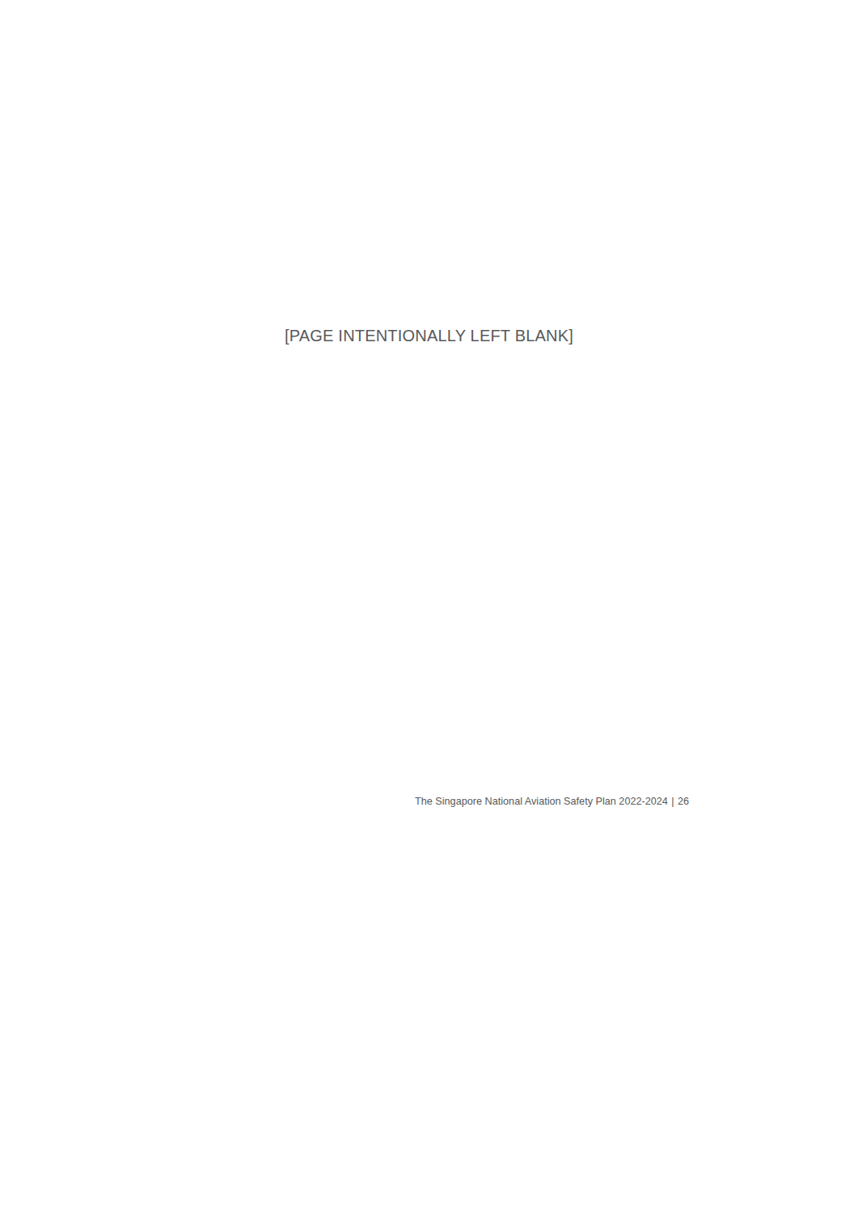[PAGE INTENTIONALLY LEFT BLANK]
The Singapore National Aviation Safety Plan 2022-2024|26